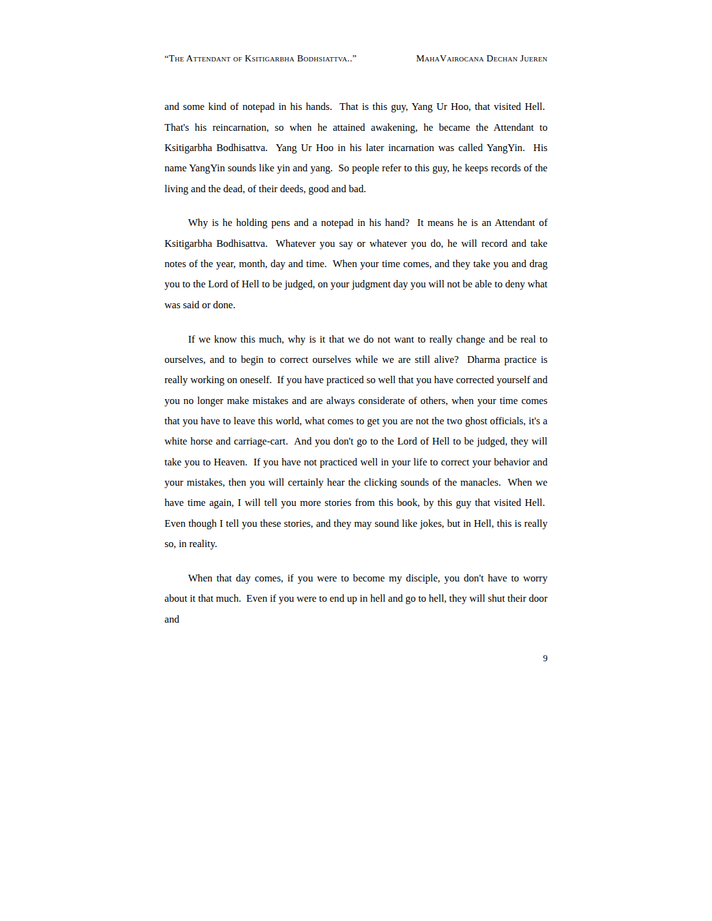“The Attendant of Ksitigarbha Bodhsiattva..” MahaVairocana Dechan Jueren
and some kind of notepad in his hands. That is this guy, Yang Ur Hoo, that visited Hell. That's his reincarnation, so when he attained awakening, he became the Attendant to Ksitigarbha Bodhisattva. Yang Ur Hoo in his later incarnation was called YangYin. His name YangYin sounds like yin and yang. So people refer to this guy, he keeps records of the living and the dead, of their deeds, good and bad.
Why is he holding pens and a notepad in his hand? It means he is an Attendant of Ksitigarbha Bodhisattva. Whatever you say or whatever you do, he will record and take notes of the year, month, day and time. When your time comes, and they take you and drag you to the Lord of Hell to be judged, on your judgment day you will not be able to deny what was said or done.
If we know this much, why is it that we do not want to really change and be real to ourselves, and to begin to correct ourselves while we are still alive? Dharma practice is really working on oneself. If you have practiced so well that you have corrected yourself and you no longer make mistakes and are always considerate of others, when your time comes that you have to leave this world, what comes to get you are not the two ghost officials, it's a white horse and carriage-cart. And you don't go to the Lord of Hell to be judged, they will take you to Heaven. If you have not practiced well in your life to correct your behavior and your mistakes, then you will certainly hear the clicking sounds of the manacles. When we have time again, I will tell you more stories from this book, by this guy that visited Hell. Even though I tell you these stories, and they may sound like jokes, but in Hell, this is really so, in reality.
When that day comes, if you were to become my disciple, you don't have to worry about it that much. Even if you were to end up in hell and go to hell, they will shut their door and
9